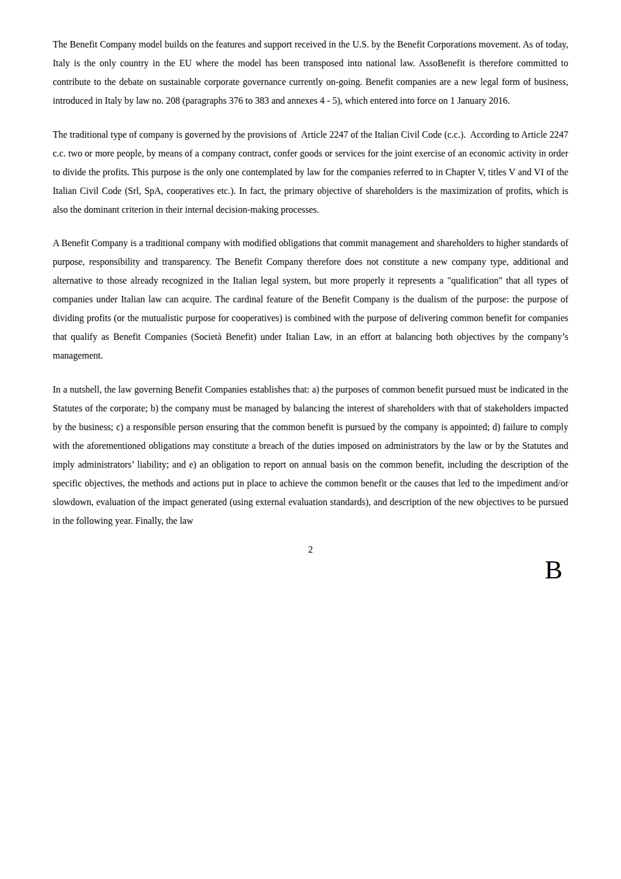The Benefit Company model builds on the features and support received in the U.S. by the Benefit Corporations movement. As of today, Italy is the only country in the EU where the model has been transposed into national law. AssoBenefit is therefore committed to contribute to the debate on sustainable corporate governance currently on-going. Benefit companies are a new legal form of business, introduced in Italy by law no. 208 (paragraphs 376 to 383 and annexes 4 - 5), which entered into force on 1 January 2016.
The traditional type of company is governed by the provisions of Article 2247 of the Italian Civil Code (c.c.). According to Article 2247 c.c. two or more people, by means of a company contract, confer goods or services for the joint exercise of an economic activity in order to divide the profits. This purpose is the only one contemplated by law for the companies referred to in Chapter V, titles V and VI of the Italian Civil Code (Srl, SpA, cooperatives etc.). In fact, the primary objective of shareholders is the maximization of profits, which is also the dominant criterion in their internal decision-making processes.
A Benefit Company is a traditional company with modified obligations that commit management and shareholders to higher standards of purpose, responsibility and transparency. The Benefit Company therefore does not constitute a new company type, additional and alternative to those already recognized in the Italian legal system, but more properly it represents a "qualification" that all types of companies under Italian law can acquire. The cardinal feature of the Benefit Company is the dualism of the purpose: the purpose of dividing profits (or the mutualistic purpose for cooperatives) is combined with the purpose of delivering common benefit for companies that qualify as Benefit Companies (Società Benefit) under Italian Law, in an effort at balancing both objectives by the company’s management.
In a nutshell, the law governing Benefit Companies establishes that: a) the purposes of common benefit pursued must be indicated in the Statutes of the corporate; b) the company must be managed by balancing the interest of shareholders with that of stakeholders impacted by the business; c) a responsible person ensuring that the common benefit is pursued by the company is appointed; d) failure to comply with the aforementioned obligations may constitute a breach of the duties imposed on administrators by the law or by the Statutes and imply administrators’ liability; and e) an obligation to report on annual basis on the common benefit, including the description of the specific objectives, the methods and actions put in place to achieve the common benefit or the causes that led to the impediment and/or slowdown, evaluation of the impact generated (using external evaluation standards), and description of the new objectives to be pursued in the following year. Finally, the law
2
B